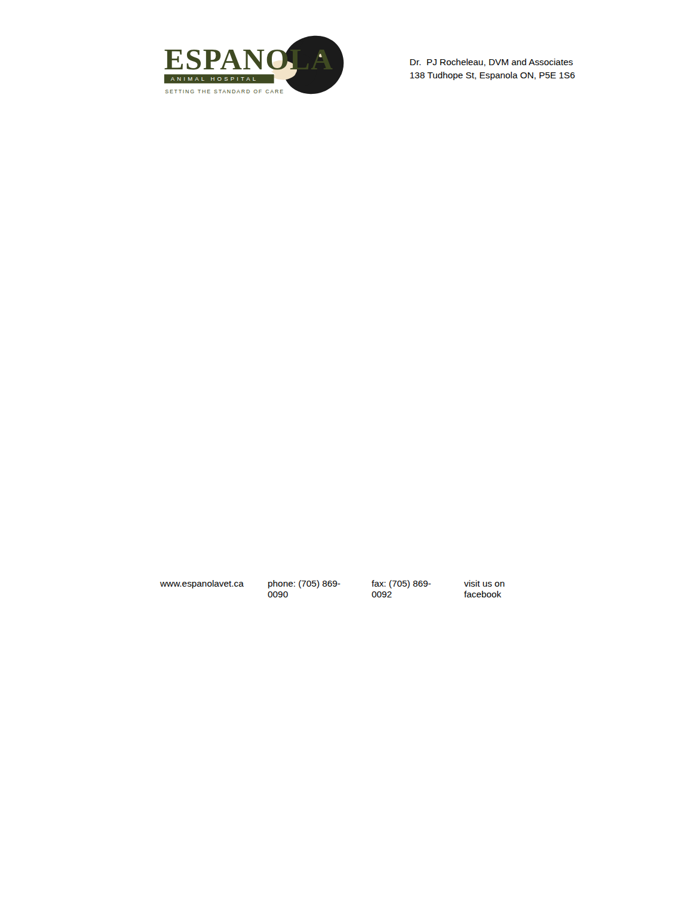ESPANOLA ANIMAL HOSPITAL SETTING THE STANDARD OF CARE
Dr. PJ Rocheleau, DVM and Associates
138 Tudhope St, Espanola ON, P5E 1S6
www.espanolavet.ca
phone: (705) 869-0090
fax: (705) 869-0092
visit us on facebook